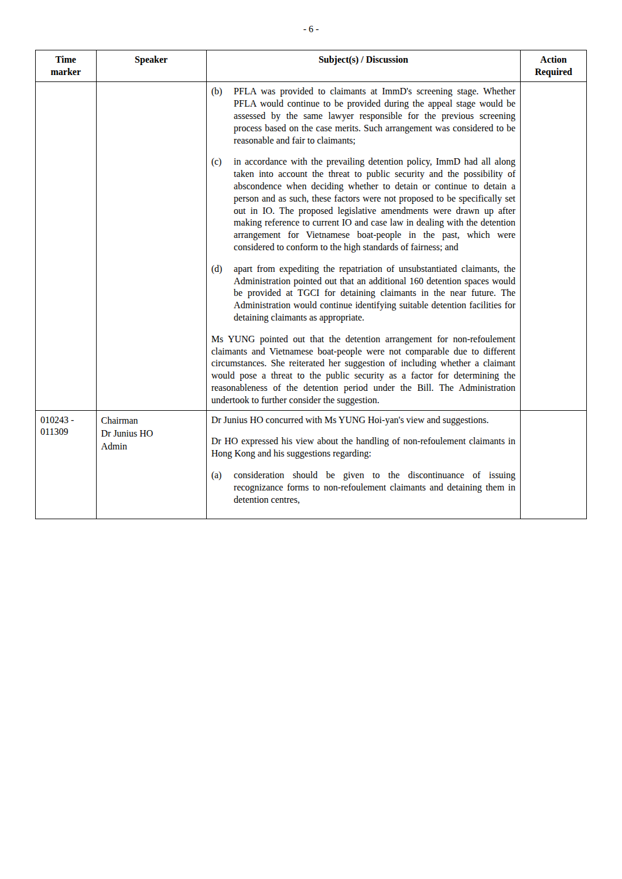- 6 -
| Time marker | Speaker | Subject(s) / Discussion | Action Required |
| --- | --- | --- | --- |
| | | (b) PFLA was provided to claimants at ImmD's screening stage. Whether PFLA would continue to be provided during the appeal stage would be assessed by the same lawyer responsible for the previous screening process based on the case merits. Such arrangement was considered to be reasonable and fair to claimants; (c) in accordance with the prevailing detention policy, ImmD had all along taken into account the threat to public security and the possibility of abscondence when deciding whether to detain or continue to detain a person and as such, these factors were not proposed to be specifically set out in IO. The proposed legislative amendments were drawn up after making reference to current IO and case law in dealing with the detention arrangement for Vietnamese boat-people in the past, which were considered to conform to the high standards of fairness; and (d) apart from expediting the repatriation of unsubstantiated claimants, the Administration pointed out that an additional 160 detention spaces would be provided at TGCI for detaining claimants in the near future. The Administration would continue identifying suitable detention facilities for detaining claimants as appropriate. Ms YUNG pointed out that the detention arrangement for non-refoulement claimants and Vietnamese boat-people were not comparable due to different circumstances. She reiterated her suggestion of including whether a claimant would pose a threat to the public security as a factor for determining the reasonableness of the detention period under the Bill. The Administration undertook to further consider the suggestion. | |
| 010243 - 011309 | Chairman Dr Junius HO Admin | Dr Junius HO concurred with Ms YUNG Hoi-yan's view and suggestions. Dr HO expressed his view about the handling of non-refoulement claimants in Hong Kong and his suggestions regarding: (a) consideration should be given to the discontinuance of issuing recognizance forms to non-refoulement claimants and detaining them in detention centres, | |